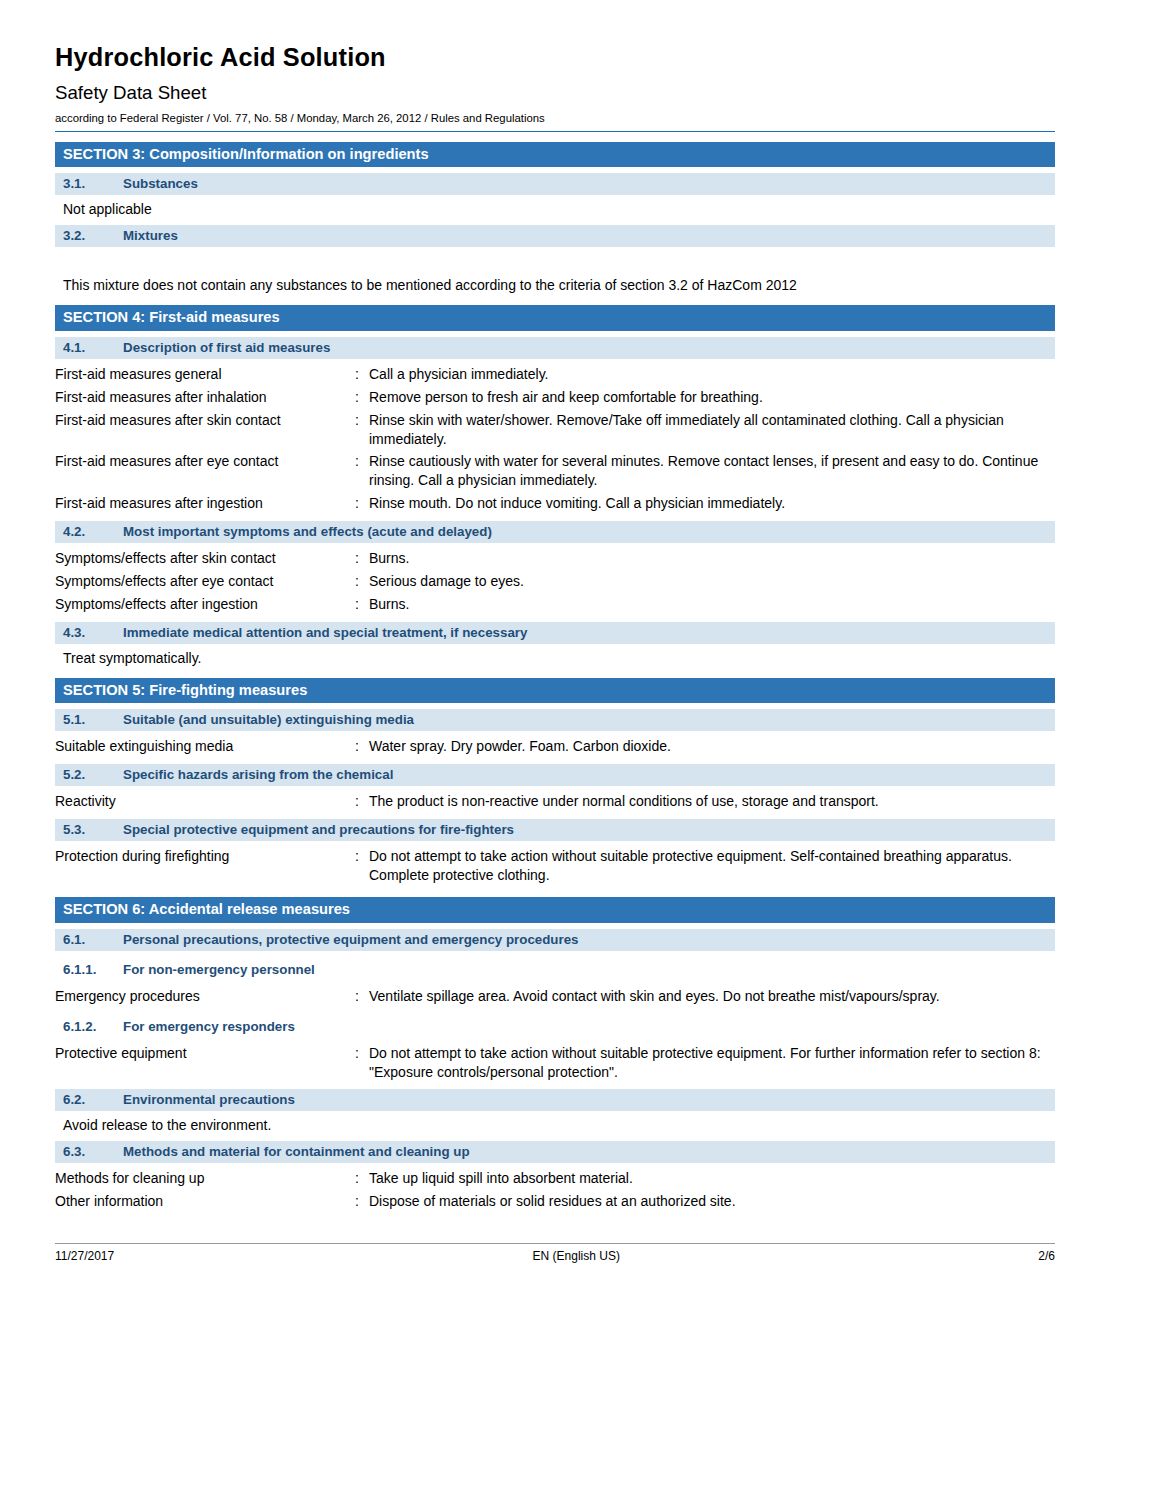Hydrochloric Acid Solution
Safety Data Sheet
according to Federal Register / Vol. 77, No. 58 / Monday, March 26, 2012 / Rules and Regulations
SECTION 3: Composition/Information on ingredients
3.1. Substances
Not applicable
3.2. Mixtures
This mixture does not contain any substances to be mentioned according to the criteria of section 3.2 of HazCom 2012
SECTION 4: First-aid measures
4.1. Description of first aid measures
| First-aid measures general | : | Call a physician immediately. |
| First-aid measures after inhalation | : | Remove person to fresh air and keep comfortable for breathing. |
| First-aid measures after skin contact | : | Rinse skin with water/shower. Remove/Take off immediately all contaminated clothing. Call a physician immediately. |
| First-aid measures after eye contact | : | Rinse cautiously with water for several minutes. Remove contact lenses, if present and easy to do. Continue rinsing. Call a physician immediately. |
| First-aid measures after ingestion | : | Rinse mouth. Do not induce vomiting. Call a physician immediately. |
4.2. Most important symptoms and effects (acute and delayed)
| Symptoms/effects after skin contact | : | Burns. |
| Symptoms/effects after eye contact | : | Serious damage to eyes. |
| Symptoms/effects after ingestion | : | Burns. |
4.3. Immediate medical attention and special treatment, if necessary
Treat symptomatically.
SECTION 5: Fire-fighting measures
5.1. Suitable (and unsuitable) extinguishing media
| Suitable extinguishing media | : | Water spray. Dry powder. Foam. Carbon dioxide. |
5.2. Specific hazards arising from the chemical
| Reactivity | : | The product is non-reactive under normal conditions of use, storage and transport. |
5.3. Special protective equipment and precautions for fire-fighters
| Protection during firefighting | : | Do not attempt to take action without suitable protective equipment. Self-contained breathing apparatus. Complete protective clothing. |
SECTION 6: Accidental release measures
6.1. Personal precautions, protective equipment and emergency procedures
6.1.1. For non-emergency personnel
| Emergency procedures | : | Ventilate spillage area. Avoid contact with skin and eyes. Do not breathe mist/vapours/spray. |
6.1.2. For emergency responders
| Protective equipment | : | Do not attempt to take action without suitable protective equipment. For further information refer to section 8: "Exposure controls/personal protection". |
6.2. Environmental precautions
Avoid release to the environment.
6.3. Methods and material for containment and cleaning up
| Methods for cleaning up | : | Take up liquid spill into absorbent material. |
| Other information | : | Dispose of materials or solid residues at an authorized site. |
11/27/2017 EN (English US) 2/6